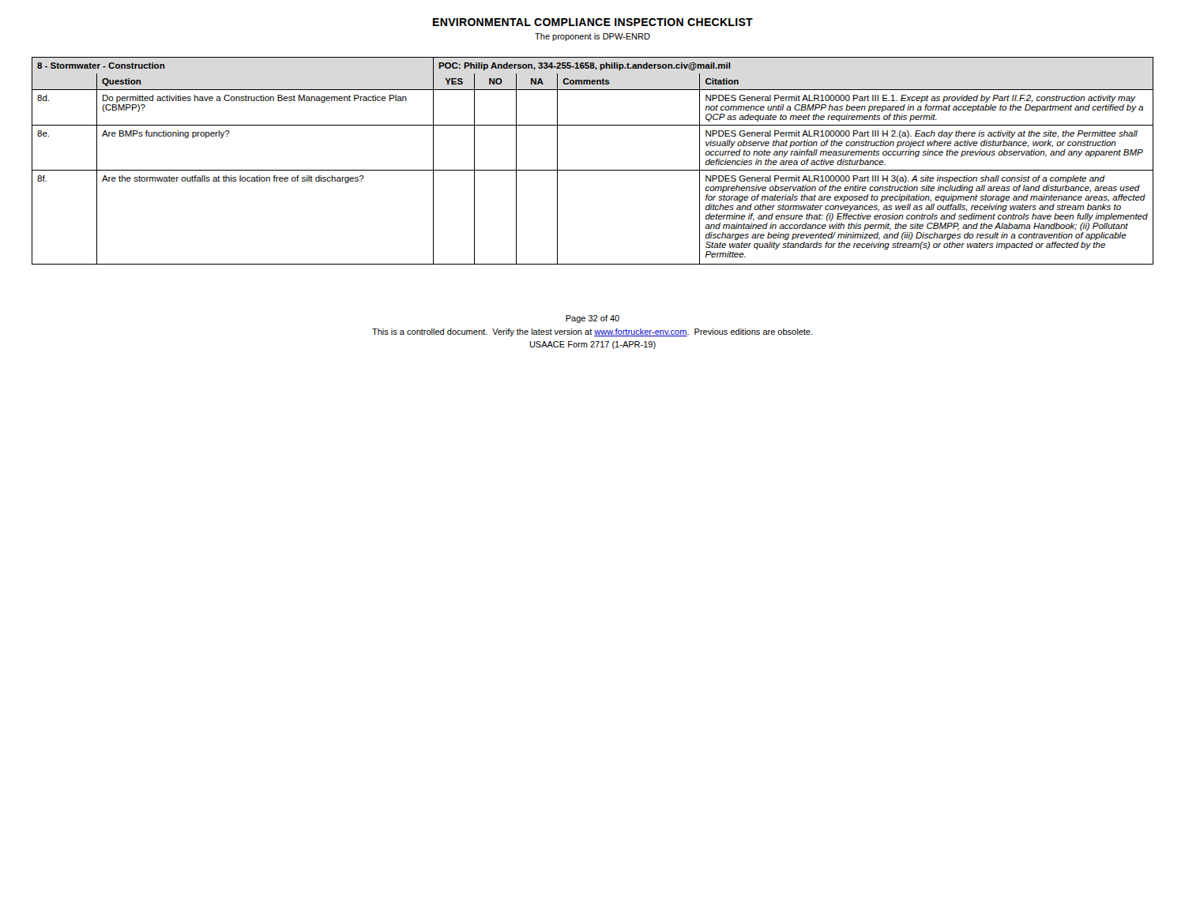ENVIRONMENTAL COMPLIANCE INSPECTION CHECKLIST
The proponent is DPW-ENRD
| 8 - Stormwater - Construction | POC: Philip Anderson, 334-255-1658, philip.t.anderson.civ@mail.mil |
| | Question | YES | NO | NA | Comments | Citation |
| 8d. | Do permitted activities have a Construction Best Management Practice Plan (CBMPP)? | | | | | NPDES General Permit ALR100000 Part III E.1. Except as provided by Part II.F.2, construction activity may not commence until a CBMPP has been prepared in a format acceptable to the Department and certified by a QCP as adequate to meet the requirements of this permit. |
| 8e. | Are BMPs functioning properly? | | | | | NPDES General Permit ALR100000 Part III H 2.(a). Each day there is activity at the site, the Permittee shall visually observe that portion of the construction project where active disturbance, work, or construction occurred to note any rainfall measurements occurring since the previous observation, and any apparent BMP deficiencies in the area of active disturbance. |
| 8f. | Are the stormwater outfalls at this location free of silt discharges? | | | | | NPDES General Permit ALR100000 Part III H 3(a). A site inspection shall consist of a complete and comprehensive observation of the entire construction site including all areas of land disturbance, areas used for storage of materials that are exposed to precipitation, equipment storage and maintenance areas, affected ditches and other stormwater conveyances, as well as all outfalls, receiving waters and stream banks to determine if, and ensure that: (i) Effective erosion controls and sediment controls have been fully implemented and maintained in accordance with this permit, the site CBMPP, and the Alabama Handbook; (ii) Pollutant discharges are being prevented/ minimized, and (iii) Discharges do result in a contravention of applicable State water quality standards for the receiving stream(s) or other waters impacted or affected by the Permittee. |
Page 32 of 40
This is a controlled document. Verify the latest version at www.fortrucker-env.com. Previous editions are obsolete.
USAACE Form 2717 (1-APR-19)